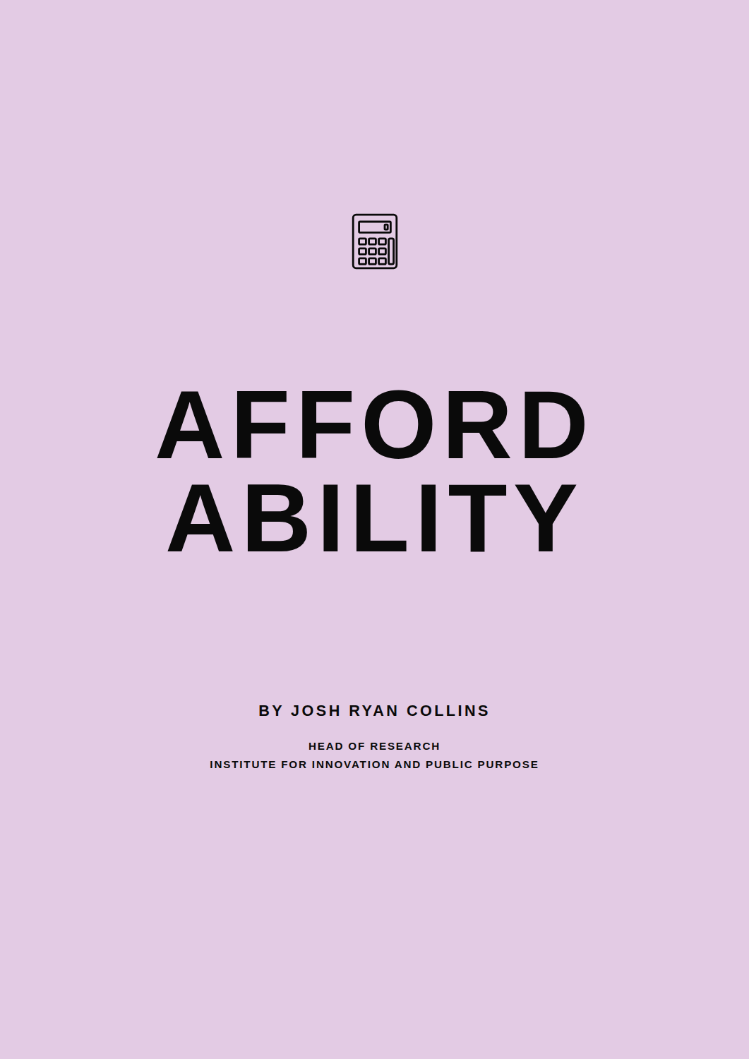Afford Ability
By Josh Ryan Collins
Head of Research Institute for Innovation and Public Purpose